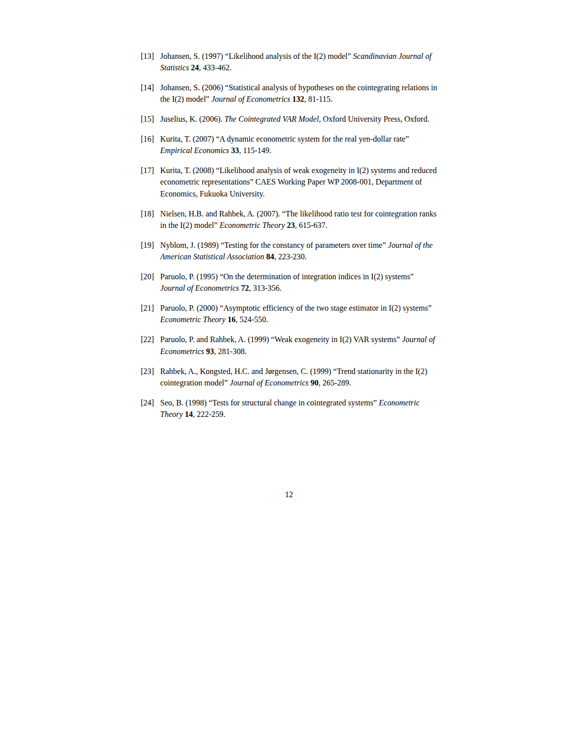[13] Johansen, S. (1997) “Likelihood analysis of the I(2) model” Scandinavian Journal of Statistics 24, 433-462.
[14] Johansen, S. (2006) “Statistical analysis of hypotheses on the cointegrating relations in the I(2) model” Journal of Econometrics 132, 81-115.
[15] Juselius, K. (2006). The Cointegrated VAR Model, Oxford University Press, Oxford.
[16] Kurita, T. (2007) “A dynamic econometric system for the real yen-dollar rate” Empirical Economics 33, 115-149.
[17] Kurita, T. (2008) “Likelihood analysis of weak exogeneity in I(2) systems and reduced econometric representations” CAES Working Paper WP 2008-001, Department of Economics, Fukuoka University.
[18] Nielsen, H.B. and Rahbek, A. (2007). “The likelihood ratio test for cointegration ranks in the I(2) model” Econometric Theory 23, 615-637.
[19] Nyblom, J. (1989) “Testing for the constancy of parameters over time” Journal of the American Statistical Association 84, 223-230.
[20] Paruolo, P. (1995) “On the determination of integration indices in I(2) systems” Journal of Econometrics 72, 313-356.
[21] Paruolo, P. (2000) “Asymptotic efficiency of the two stage estimator in I(2) systems” Econometric Theory 16, 524-550.
[22] Paruolo, P. and Rahbek, A. (1999) “Weak exogeneity in I(2) VAR systems” Journal of Econometrics 93, 281-308.
[23] Rahbek, A., Kongsted, H.C. and Jørgensen, C. (1999) “Trend stationarity in the I(2) cointegration model” Journal of Econometrics 90, 265-289.
[24] Seo, B. (1998) “Tests for structural change in cointegrated systems” Econometric Theory 14, 222-259.
12